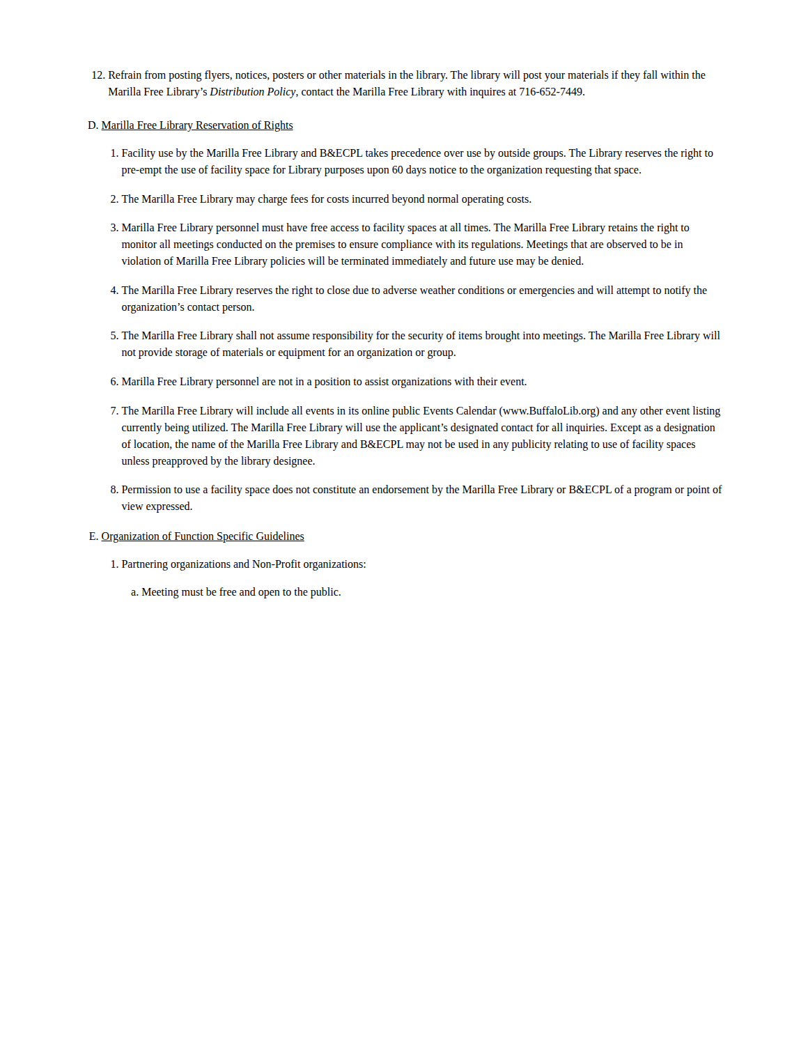Refrain from posting flyers, notices, posters or other materials in the library. The library will post your materials if they fall within the Marilla Free Library’s Distribution Policy, contact the Marilla Free Library with inquires at 716-652-7449.
Marilla Free Library Reservation of Rights
Facility use by the Marilla Free Library and B&ECPL takes precedence over use by outside groups. The Library reserves the right to pre-empt the use of facility space for Library purposes upon 60 days notice to the organization requesting that space.
The Marilla Free Library may charge fees for costs incurred beyond normal operating costs.
Marilla Free Library personnel must have free access to facility spaces at all times. The Marilla Free Library retains the right to monitor all meetings conducted on the premises to ensure compliance with its regulations. Meetings that are observed to be in violation of Marilla Free Library policies will be terminated immediately and future use may be denied.
The Marilla Free Library reserves the right to close due to adverse weather conditions or emergencies and will attempt to notify the organization’s contact person.
The Marilla Free Library shall not assume responsibility for the security of items brought into meetings. The Marilla Free Library will not provide storage of materials or equipment for an organization or group.
Marilla Free Library personnel are not in a position to assist organizations with their event.
The Marilla Free Library will include all events in its online public Events Calendar (www.BuffaloLib.org) and any other event listing currently being utilized. The Marilla Free Library will use the applicant’s designated contact for all inquiries. Except as a designation of location, the name of the Marilla Free Library and B&ECPL may not be used in any publicity relating to use of facility spaces unless preapproved by the library designee.
Permission to use a facility space does not constitute an endorsement by the Marilla Free Library or B&ECPL of a program or point of view expressed.
Organization of Function Specific Guidelines
Partnering organizations and Non-Profit organizations:
Meeting must be free and open to the public.